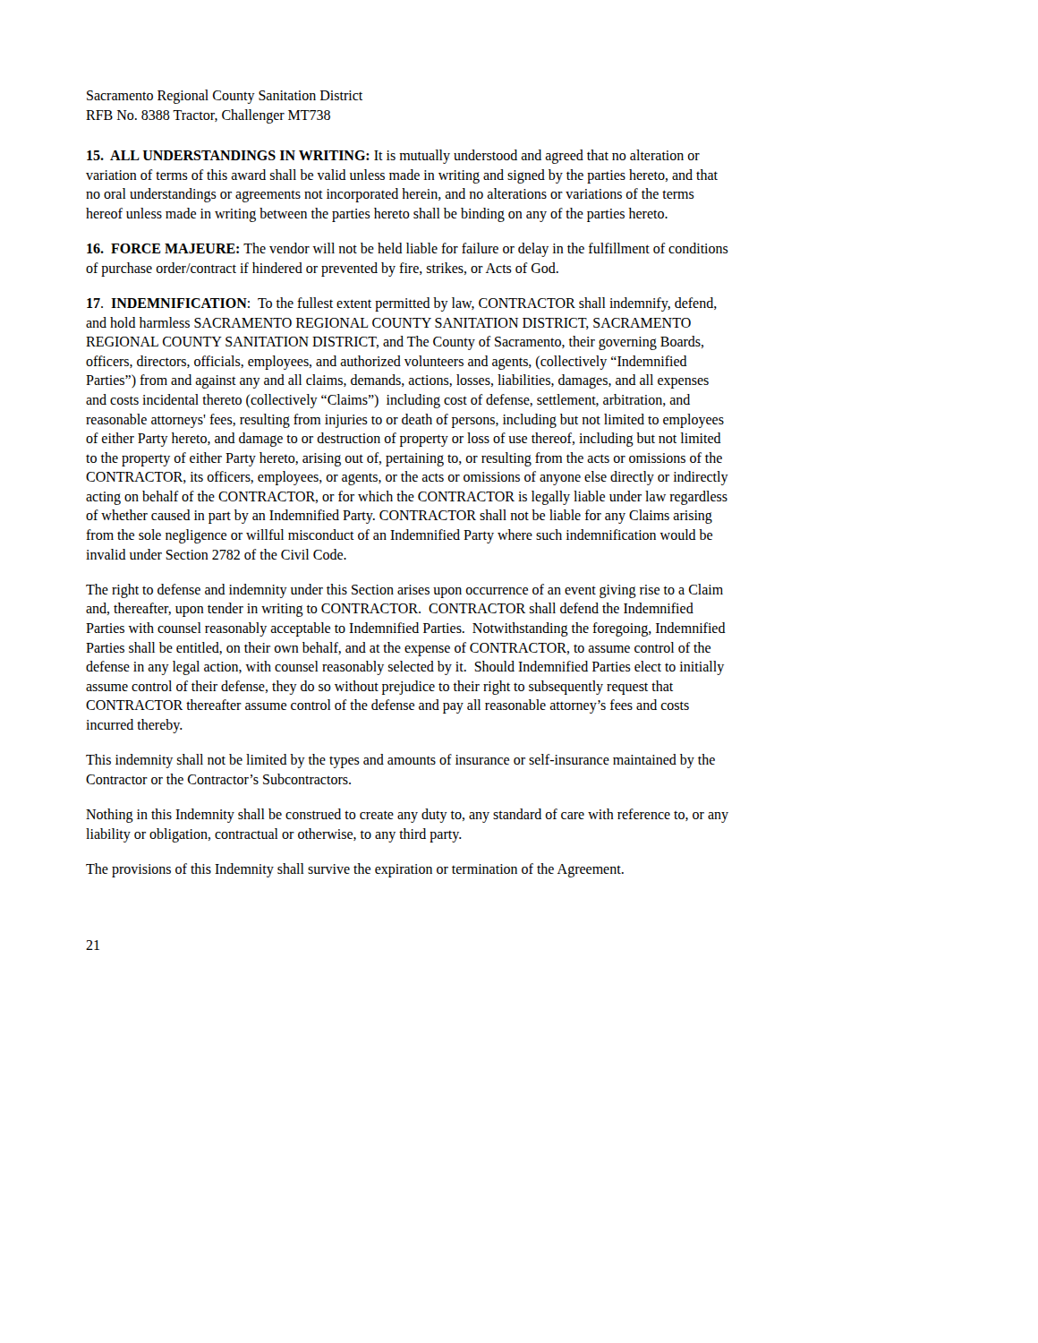Sacramento Regional County Sanitation District
RFB No. 8388 Tractor, Challenger MT738
15. ALL UNDERSTANDINGS IN WRITING: It is mutually understood and agreed that no alteration or variation of terms of this award shall be valid unless made in writing and signed by the parties hereto, and that no oral understandings or agreements not incorporated herein, and no alterations or variations of the terms hereof unless made in writing between the parties hereto shall be binding on any of the parties hereto.
16. FORCE MAJEURE: The vendor will not be held liable for failure or delay in the fulfillment of conditions of purchase order/contract if hindered or prevented by fire, strikes, or Acts of God.
17. INDEMNIFICATION: To the fullest extent permitted by law, CONTRACTOR shall indemnify, defend, and hold harmless SACRAMENTO REGIONAL COUNTY SANITATION DISTRICT, SACRAMENTO REGIONAL COUNTY SANITATION DISTRICT, and The County of Sacramento, their governing Boards, officers, directors, officials, employees, and authorized volunteers and agents, (collectively “Indemnified Parties”) from and against any and all claims, demands, actions, losses, liabilities, damages, and all expenses and costs incidental thereto (collectively “Claims”) including cost of defense, settlement, arbitration, and reasonable attorneys' fees, resulting from injuries to or death of persons, including but not limited to employees of either Party hereto, and damage to or destruction of property or loss of use thereof, including but not limited to the property of either Party hereto, arising out of, pertaining to, or resulting from the acts or omissions of the CONTRACTOR, its officers, employees, or agents, or the acts or omissions of anyone else directly or indirectly acting on behalf of the CONTRACTOR, or for which the CONTRACTOR is legally liable under law regardless of whether caused in part by an Indemnified Party. CONTRACTOR shall not be liable for any Claims arising from the sole negligence or willful misconduct of an Indemnified Party where such indemnification would be invalid under Section 2782 of the Civil Code.
The right to defense and indemnity under this Section arises upon occurrence of an event giving rise to a Claim and, thereafter, upon tender in writing to CONTRACTOR. CONTRACTOR shall defend the Indemnified Parties with counsel reasonably acceptable to Indemnified Parties. Notwithstanding the foregoing, Indemnified Parties shall be entitled, on their own behalf, and at the expense of CONTRACTOR, to assume control of the defense in any legal action, with counsel reasonably selected by it. Should Indemnified Parties elect to initially assume control of their defense, they do so without prejudice to their right to subsequently request that CONTRACTOR thereafter assume control of the defense and pay all reasonable attorney’s fees and costs incurred thereby.
This indemnity shall not be limited by the types and amounts of insurance or self-insurance maintained by the Contractor or the Contractor’s Subcontractors.
Nothing in this Indemnity shall be construed to create any duty to, any standard of care with reference to, or any liability or obligation, contractual or otherwise, to any third party.
The provisions of this Indemnity shall survive the expiration or termination of the Agreement.
21